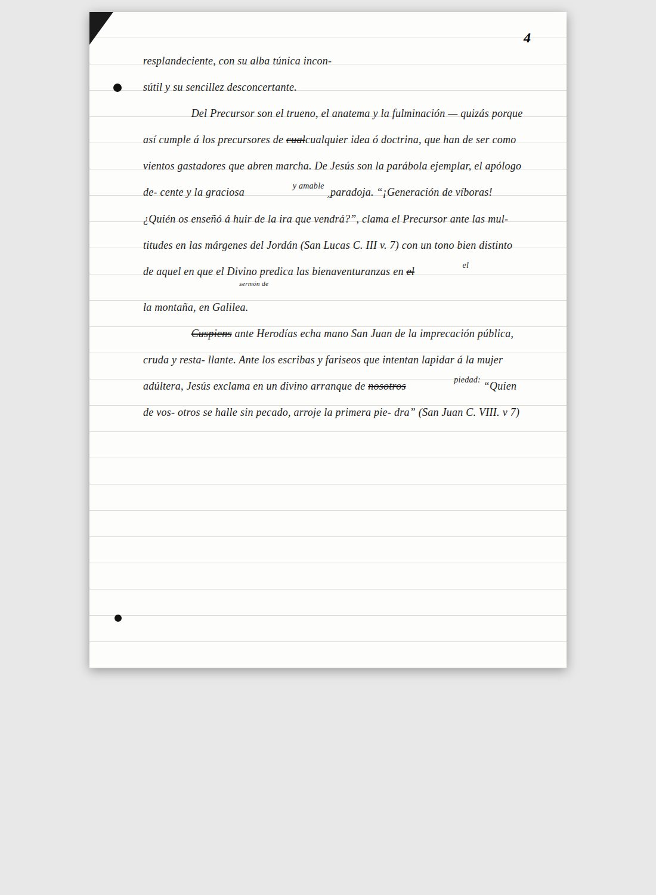4
resplandeciente, con su alba túnica incon‑
sútil y su sencillez desconcertante.
Del Precursor son el trueno, el anatema y la fulminación — quizás porque así cumple á los precursores de cualcualquier idea ó doctrina, que han de ser como vientos gastadores que abren marcha. De Jesús son la parábola ejemplar, el apólogo de‑ cente y la graciosay amable paradoja. “¡Generación de víboras! ¿Quién os enseñó á huir de la ira que vendrá?”, clama el Precursor ante las mul‑ titudes en las márgenes del Jordán (San Lucas C. III v. 7) con un tono bien distinto de aquel en que el Divino predica las bienaventuranzas en el el sermón de la montaña, en Galilea.
Cuspiens ante Herodías echa mano San Juan de la imprecación pública, cruda y resta‑ llante. Ante los escribas y fariseos que intentan lapidar á la mujer adúltera, Jesús exclama en un divino arranque de nosotros piedad: “Quien de vos‑ otros se halle sin pecado, arroje la primera pie‑ dra” (San Juan C. VIII. v 7)